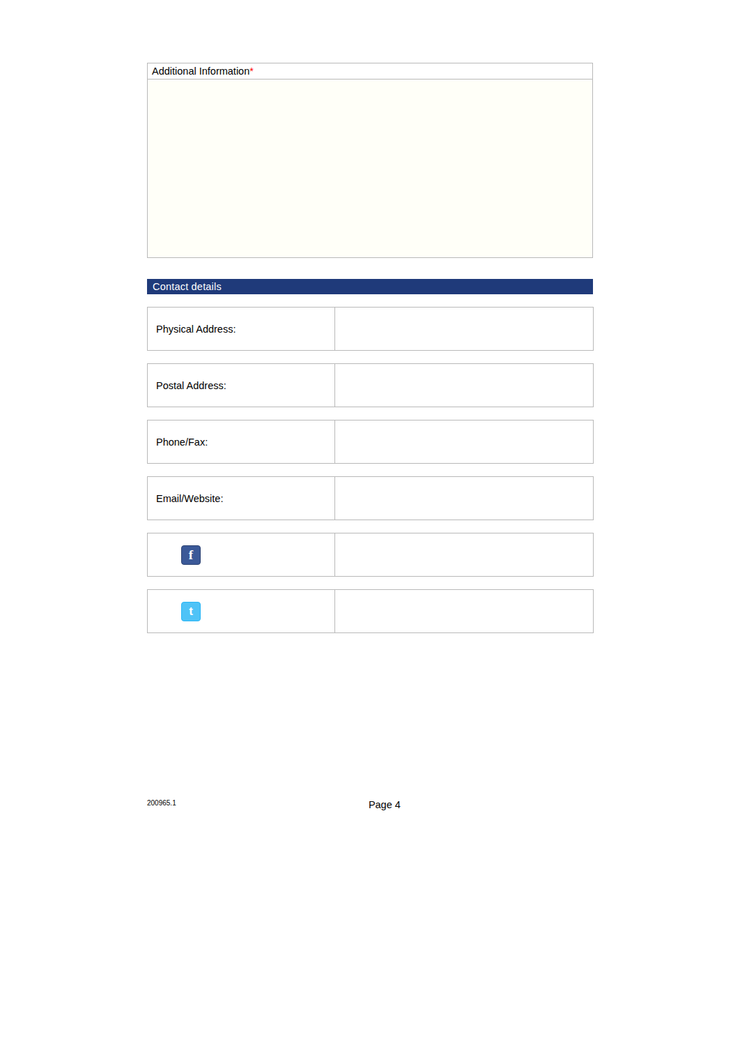Additional Information*
Contact details
Physical Address:
Postal Address:
Phone/Fax:
Email/Website:
f
t
200965.1
Page 4